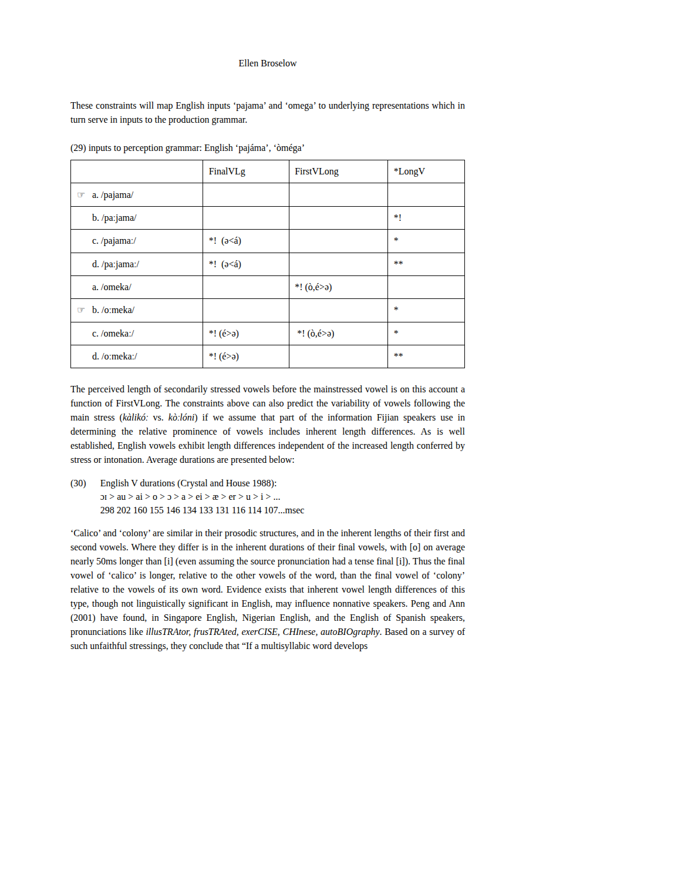Ellen Broselow
These constraints will map English inputs ‘pajama’ and ‘omega’ to underlying representations which in turn serve in inputs to the production grammar.
(29) inputs to perception grammar: English ‘pajáma’, ‘òméga’
| | FinalVLg | FirstVLong | *LongV |
| --- | --- | --- | --- |
| ☞ a. /pajama/ | | | |
| b. /paːjama/ | | | *! |
| c. /pajamaː/ | *! (ə<á) | | * |
| d. /paːjamaː/ | *! (ə<á) | | ** |
| a. /omeka/ | | *! (ò,é>ə) | |
| ☞ b. /oːmeka/ | | | * |
| c. /omekaː/ | *! (é>ə) | *! (ò,é>ə) | * |
| d. /oːmekaː/ | *! (é>ə) | | ** |
The perceived length of secondarily stressed vowels before the mainstressed vowel is on this account a function of FirstVLong. The constraints above can also predict the variability of vowels following the main stress (kàlikóː vs. kòːlóni) if we assume that part of the information Fijian speakers use in determining the relative prominence of vowels includes inherent length differences. As is well established, English vowels exhibit length differences independent of the increased length conferred by stress or intonation. Average durations are presented below:
(30)
English V durations (Crystal and House 1988):
ɔɪ > au > ai > o > ɔ > a > ei > æ > er > u > i > ... 298 202 160 155 146 134 133 131 116 114 107...msec
‘Calico’ and ‘colony’ are similar in their prosodic structures, and in the inherent lengths of their first and second vowels. Where they differ is in the inherent durations of their final vowels, with [o] on average nearly 50ms longer than [i] (even assuming the source pronunciation had a tense final [i]). Thus the final vowel of ‘calico’ is longer, relative to the other vowels of the word, than the final vowel of ‘colony’ relative to the vowels of its own word. Evidence exists that inherent vowel length differences of this type, though not linguistically significant in English, may influence nonnative speakers. Peng and Ann (2001) have found, in Singapore English, Nigerian English, and the English of Spanish speakers, pronunciations like illusTRAtor, frusTRAted, exerCISE, CHInese, autoBIOgraphy. Based on a survey of such unfaithful stressings, they conclude that “If a multisyllabic word develops